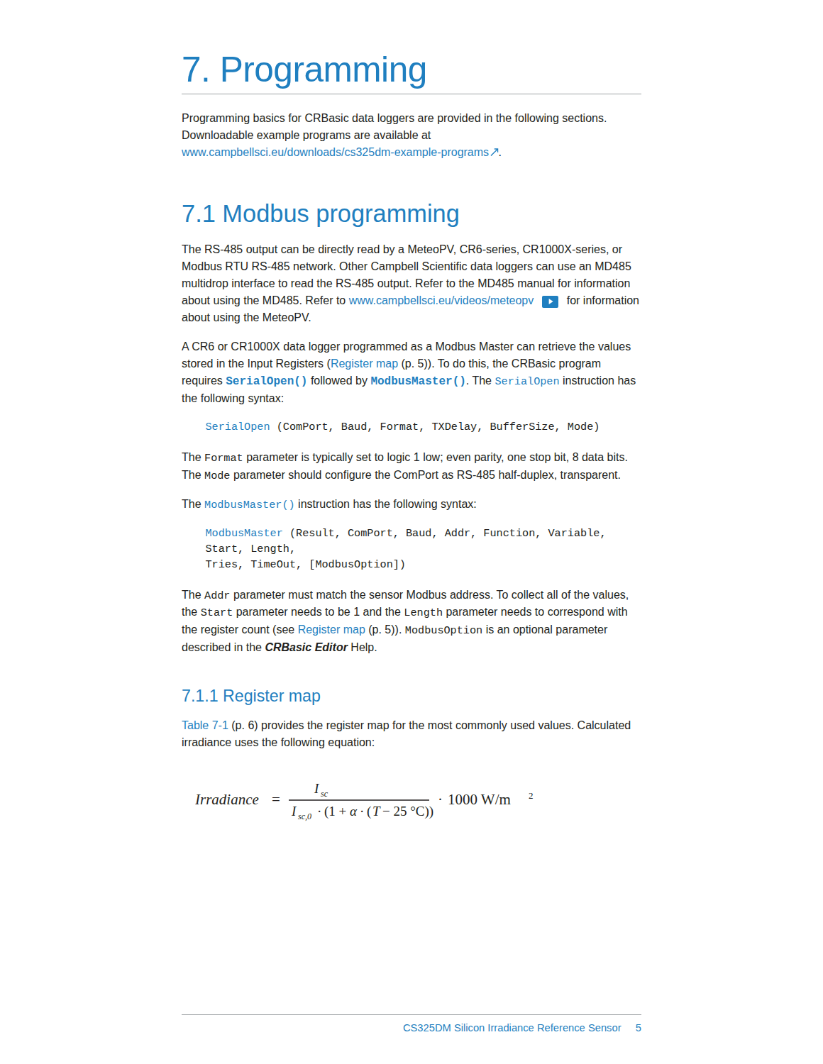7. Programming
Programming basics for CRBasic data loggers are provided in the following sections. Downloadable example programs are available at www.campbellsci.eu/downloads/cs325dm-example-programs .
7.1 Modbus programming
The RS-485 output can be directly read by a MeteoPV, CR6-series, CR1000X-series, or Modbus RTU RS-485 network. Other Campbell Scientific data loggers can use an MD485 multidrop interface to read the RS-485 output. Refer to the MD485 manual for information about using the MD485. Refer to www.campbellsci.eu/videos/meteopv for information about using the MeteoPV.
A CR6 or CR1000X data logger programmed as a Modbus Master can retrieve the values stored in the Input Registers (Register map (p. 5)). To do this, the CRBasic program requires SerialOpen() followed by ModbusMaster(). The SerialOpen instruction has the following syntax:
SerialOpen (ComPort, Baud, Format, TXDelay, BufferSize, Mode)
The Format parameter is typically set to logic 1 low; even parity, one stop bit, 8 data bits. The Mode parameter should configure the ComPort as RS-485 half-duplex, transparent.
The ModbusMaster() instruction has the following syntax:
ModbusMaster (Result, ComPort, Baud, Addr, Function, Variable, Start, Length,
Tries, TimeOut, [ModbusOption])
The Addr parameter must match the sensor Modbus address. To collect all of the values, the Start parameter needs to be 1 and the Length parameter needs to correspond with the register count (see Register map (p. 5)). ModbusOption is an optional parameter described in the CRBasic Editor Help.
7.1.1 Register map
Table 7-1 (p. 6) provides the register map for the most commonly used values. Calculated irradiance uses the following equation:
Irradiance = I sc I sc,0 · (1 + α · ( T − 25 °C)) · 1000 W/m 2
CS325DM Silicon Irradiance Reference Sensor 5